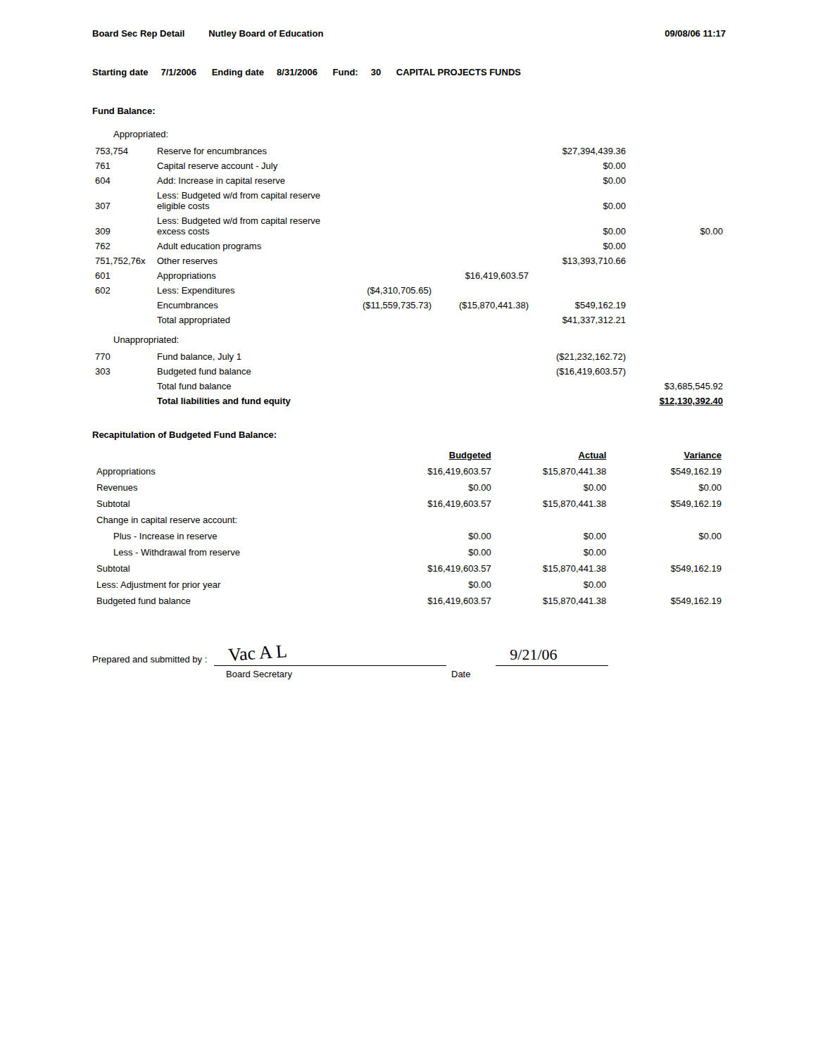Board Sec Rep Detail Nutley Board of Education
09/08/06 11:17
Starting date 7/1/2006 Ending date 8/31/2006 Fund: 30 CAPITAL PROJECTS FUNDS
Fund Balance:
Appropriated:
| 753,754 | Reserve for encumbrances | | | $27,394,439.36 | |
| 761 | Capital reserve account - July | | | $0.00 | |
| 604 | Add: Increase in capital reserve | | | $0.00 | |
| 307 | Less: Budgeted w/d from capital reserve eligible costs | | | $0.00 | |
| 309 | Less: Budgeted w/d from capital reserve excess costs | | | $0.00 | $0.00 |
| 762 | Adult education programs | | | $0.00 | |
| 751,752,76x | Other reserves | | | $13,393,710.66 | |
| 601 | Appropriations | | $16,419,603.57 | | |
| 602 | Less: Expenditures | ($4,310,705.65) | | | |
| | Encumbrances | ($11,559,735.73) | ($15,870,441.38) | $549,162.19 | |
| | Total appropriated | | | $41,337,312.21 | |
Unappropriated:
| 770 | Fund balance, July 1 | | | ($21,232,162.72) | |
| 303 | Budgeted fund balance | | | ($16,419,603.57) | |
| | Total fund balance | | | | $3,685,545.92 |
| | Total liabilities and fund equity | | | | $12,130,392.40 |
Recapitulation of Budgeted Fund Balance:
| | Budgeted | Actual | Variance |
| --- | --- | --- | --- |
| Appropriations | $16,419,603.57 | $15,870,441.38 | $549,162.19 |
| Revenues | $0.00 | $0.00 | $0.00 |
| Subtotal | $16,419,603.57 | $15,870,441.38 | $549,162.19 |
| Change in capital reserve account: | | | |
| Plus - Increase in reserve | $0.00 | $0.00 | $0.00 |
| Less - Withdrawal from reserve | $0.00 | $0.00 | |
| Subtotal | $16,419,603.57 | $15,870,441.38 | $549,162.19 |
| Less: Adjustment for prior year | $0.00 | $0.00 | |
| Budgeted fund balance | $16,419,603.57 | $15,870,441.38 | $549,162.19 |
Prepared and submitted by :
Vac A L
9/21/06
Board Secretary
Date